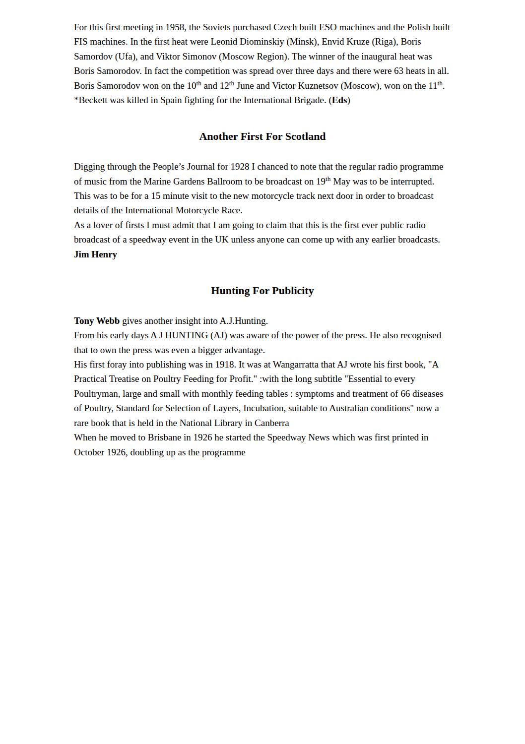For this first meeting in 1958, the Soviets purchased Czech built ESO machines and the Polish built FIS machines. In the first heat were Leonid Diominskiy (Minsk), Envid Kruze (Riga), Boris Samordov (Ufa), and Viktor Simonov (Moscow Region). The winner of the inaugural heat was Boris Samorodov. In fact the competition was spread over three days and there were 63 heats in all. Boris Samorodov won on the 10th and 12th June and Victor Kuznetsov (Moscow), won on the 11th.
*Beckett was killed in Spain fighting for the International Brigade. (Eds)
Another First For Scotland
Digging through the People’s Journal for 1928 I chanced to note that the regular radio programme of music from the Marine Gardens Ballroom to be broadcast on 19th May was to be interrupted. This was to be for a 15 minute visit to the new motorcycle track next door in order to broadcast details of the International Motorcycle Race.
As a lover of firsts I must admit that I am going to claim that this is the first ever public radio broadcast of a speedway event in the UK unless anyone can come up with any earlier broadcasts. Jim Henry
Hunting For Publicity
Tony Webb gives another insight into A.J.Hunting.
From his early days A J HUNTING (AJ) was aware of the power of the press. He also recognised that to own the press was even a bigger advantage.
His first foray into publishing was in 1918. It was at Wangarratta that AJ wrote his first book, "A Practical Treatise on Poultry Feeding for Profit." :with the long subtitle "Essential to every Poultryman, large and small with monthly feeding tables : symptoms and treatment of 66 diseases of Poultry, Standard for Selection of Layers, Incubation, suitable to Australian conditions" now a rare book that is held in the National Library in Canberra
When he moved to Brisbane in 1926 he started the Speedway News which was first printed in October 1926, doubling up as the programme